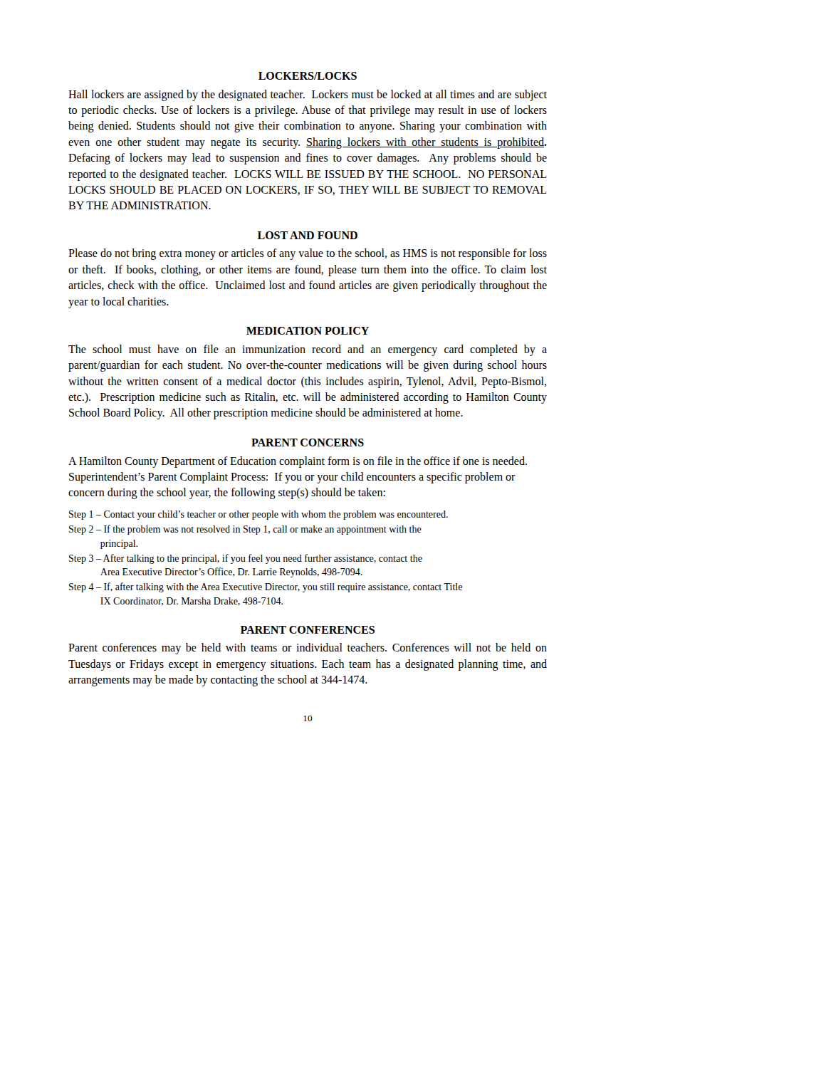Lockers/Locks
Hall lockers are assigned by the designated teacher. Lockers must be locked at all times and are subject to periodic checks. Use of lockers is a privilege. Abuse of that privilege may result in use of lockers being denied. Students should not give their combination to anyone. Sharing your combination with even one other student may negate its security. Sharing lockers with other students is prohibited. Defacing of lockers may lead to suspension and fines to cover damages. Any problems should be reported to the designated teacher. LOCKS WILL BE ISSUED BY THE SCHOOL. NO PERSONAL LOCKS SHOULD BE PLACED ON LOCKERS, IF SO, THEY WILL BE SUBJECT TO REMOVAL BY THE ADMINISTRATION.
Lost and Found
Please do not bring extra money or articles of any value to the school, as HMS is not responsible for loss or theft. If books, clothing, or other items are found, please turn them into the office. To claim lost articles, check with the office. Unclaimed lost and found articles are given periodically throughout the year to local charities.
Medication Policy
The school must have on file an immunization record and an emergency card completed by a parent/guardian for each student. No over-the-counter medications will be given during school hours without the written consent of a medical doctor (this includes aspirin, Tylenol, Advil, Pepto-Bismol, etc.). Prescription medicine such as Ritalin, etc. will be administered according to Hamilton County School Board Policy. All other prescription medicine should be administered at home.
Parent Concerns
A Hamilton County Department of Education complaint form is on file in the office if one is needed. Superintendent’s Parent Complaint Process: If you or your child encounters a specific problem or concern during the school year, the following step(s) should be taken:
Step 1 – Contact your child’s teacher or other people with whom the problem was encountered.
Step 2 – If the problem was not resolved in Step 1, call or make an appointment with the principal.
Step 3 – After talking to the principal, if you feel you need further assistance, contact the Area Executive Director’s Office, Dr. Larrie Reynolds, 498-7094.
Step 4 – If, after talking with the Area Executive Director, you still require assistance, contact Title IX Coordinator, Dr. Marsha Drake, 498-7104.
Parent Conferences
Parent conferences may be held with teams or individual teachers. Conferences will not be held on Tuesdays or Fridays except in emergency situations. Each team has a designated planning time, and arrangements may be made by contacting the school at 344-1474.
10